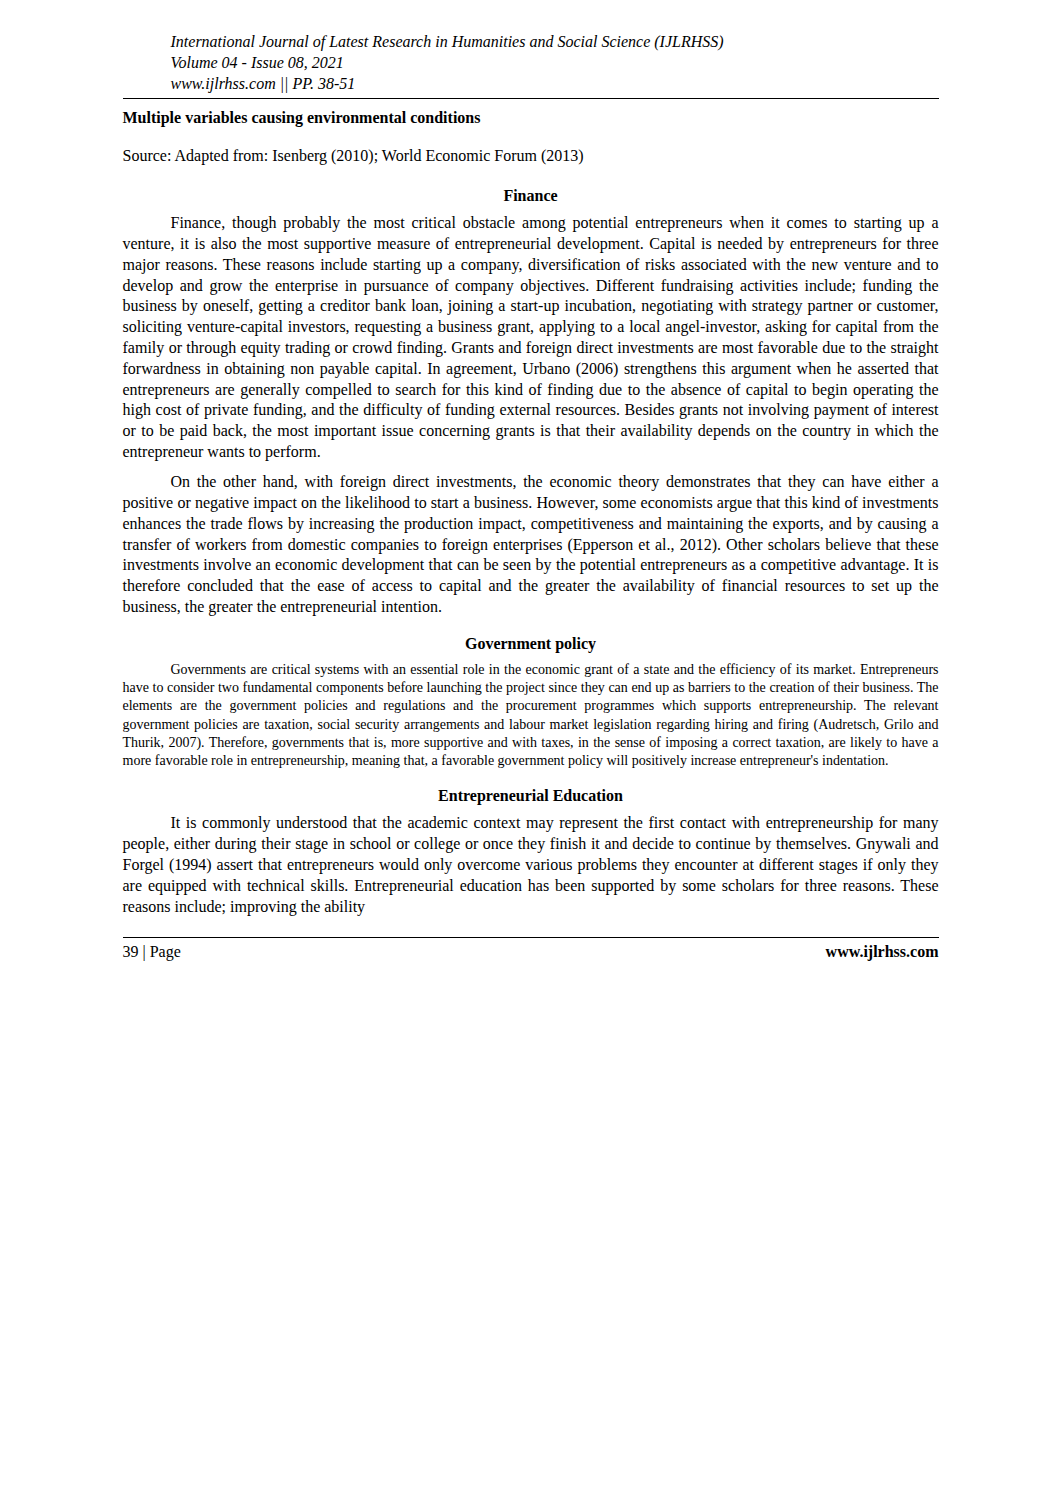International Journal of Latest Research in Humanities and Social Science (IJLRHSS)
Volume 04 - Issue 08, 2021
www.ijlrhss.com || PP. 38-51
Multiple variables causing environmental conditions
Source: Adapted from: Isenberg (2010); World Economic Forum (2013)
Finance
Finance, though probably the most critical obstacle among potential entrepreneurs when it comes to starting up a venture, it is also the most supportive measure of entrepreneurial development. Capital is needed by entrepreneurs for three major reasons. These reasons include starting up a company, diversification of risks associated with the new venture and to develop and grow the enterprise in pursuance of company objectives. Different fundraising activities include; funding the business by oneself, getting a creditor bank loan, joining a start-up incubation, negotiating with strategy partner or customer, soliciting venture-capital investors, requesting a business grant, applying to a local angel-investor, asking for capital from the family or through equity trading or crowd finding. Grants and foreign direct investments are most favorable due to the straight forwardness in obtaining non payable capital. In agreement, Urbano (2006) strengthens this argument when he asserted that entrepreneurs are generally compelled to search for this kind of finding due to the absence of capital to begin operating the high cost of private funding, and the difficulty of funding external resources. Besides grants not involving payment of interest or to be paid back, the most important issue concerning grants is that their availability depends on the country in which the entrepreneur wants to perform.
On the other hand, with foreign direct investments, the economic theory demonstrates that they can have either a positive or negative impact on the likelihood to start a business. However, some economists argue that this kind of investments enhances the trade flows by increasing the production impact, competitiveness and maintaining the exports, and by causing a transfer of workers from domestic companies to foreign enterprises (Epperson et al., 2012). Other scholars believe that these investments involve an economic development that can be seen by the potential entrepreneurs as a competitive advantage. It is therefore concluded that the ease of access to capital and the greater the availability of financial resources to set up the business, the greater the entrepreneurial intention.
Government policy
Governments are critical systems with an essential role in the economic grant of a state and the efficiency of its market. Entrepreneurs have to consider two fundamental components before launching the project since they can end up as barriers to the creation of their business. The elements are the government policies and regulations and the procurement programmes which supports entrepreneurship. The relevant government policies are taxation, social security arrangements and labour market legislation regarding hiring and firing (Audretsch, Grilo and Thurik, 2007). Therefore, governments that is, more supportive and with taxes, in the sense of imposing a correct taxation, are likely to have a more favorable role in entrepreneurship, meaning that, a favorable government policy will positively increase entrepreneur's indentation.
Entrepreneurial Education
It is commonly understood that the academic context may represent the first contact with entrepreneurship for many people, either during their stage in school or college or once they finish it and decide to continue by themselves. Gnywali and Forgel (1994) assert that entrepreneurs would only overcome various problems they encounter at different stages if only they are equipped with technical skills. Entrepreneurial education has been supported by some scholars for three reasons. These reasons include; improving the ability
39 | Page www.ijlrhss.com